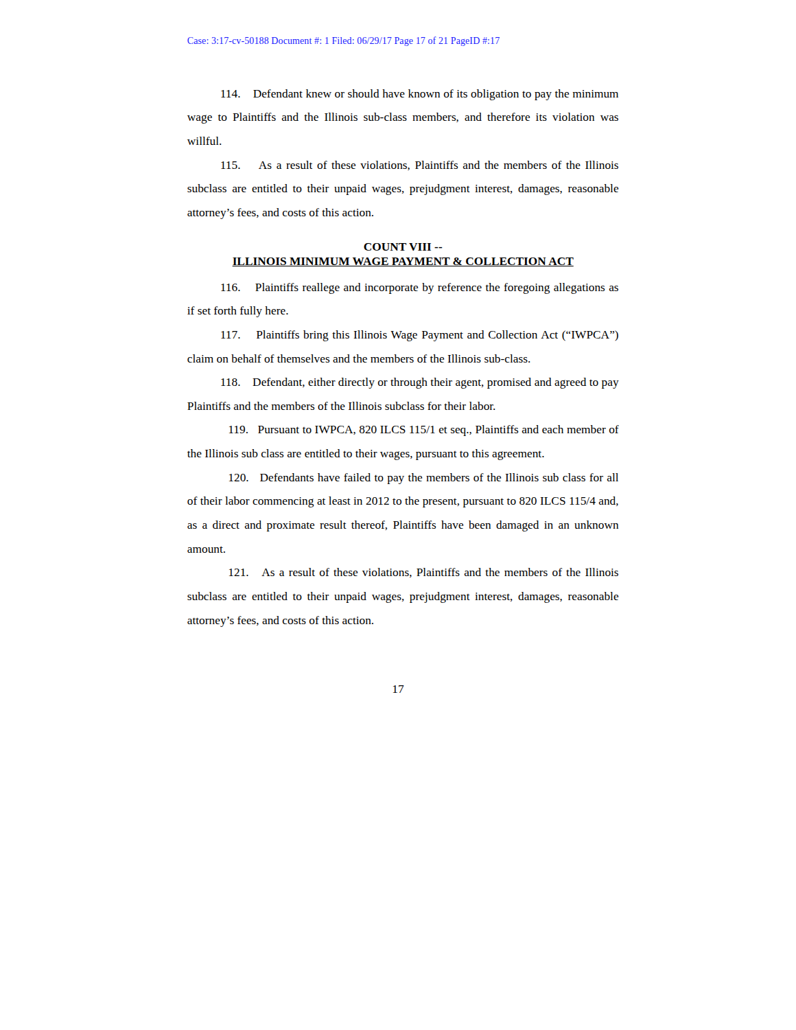Case: 3:17-cv-50188 Document #: 1 Filed: 06/29/17 Page 17 of 21 PageID #:17
114. Defendant knew or should have known of its obligation to pay the minimum wage to Plaintiffs and the Illinois sub-class members, and therefore its violation was willful.
115. As a result of these violations, Plaintiffs and the members of the Illinois subclass are entitled to their unpaid wages, prejudgment interest, damages, reasonable attorney’s fees, and costs of this action.
COUNT VIII -- ILLINOIS MINIMUM WAGE PAYMENT & COLLECTION ACT
116. Plaintiffs reallege and incorporate by reference the foregoing allegations as if set forth fully here.
117. Plaintiffs bring this Illinois Wage Payment and Collection Act (“IWPCA”) claim on behalf of themselves and the members of the Illinois sub-class.
118. Defendant, either directly or through their agent, promised and agreed to pay Plaintiffs and the members of the Illinois subclass for their labor.
119. Pursuant to IWPCA, 820 ILCS 115/1 et seq., Plaintiffs and each member of the Illinois sub class are entitled to their wages, pursuant to this agreement.
120. Defendants have failed to pay the members of the Illinois sub class for all of their labor commencing at least in 2012 to the present, pursuant to 820 ILCS 115/4 and, as a direct and proximate result thereof, Plaintiffs have been damaged in an unknown amount.
121. As a result of these violations, Plaintiffs and the members of the Illinois subclass are entitled to their unpaid wages, prejudgment interest, damages, reasonable attorney’s fees, and costs of this action.
17